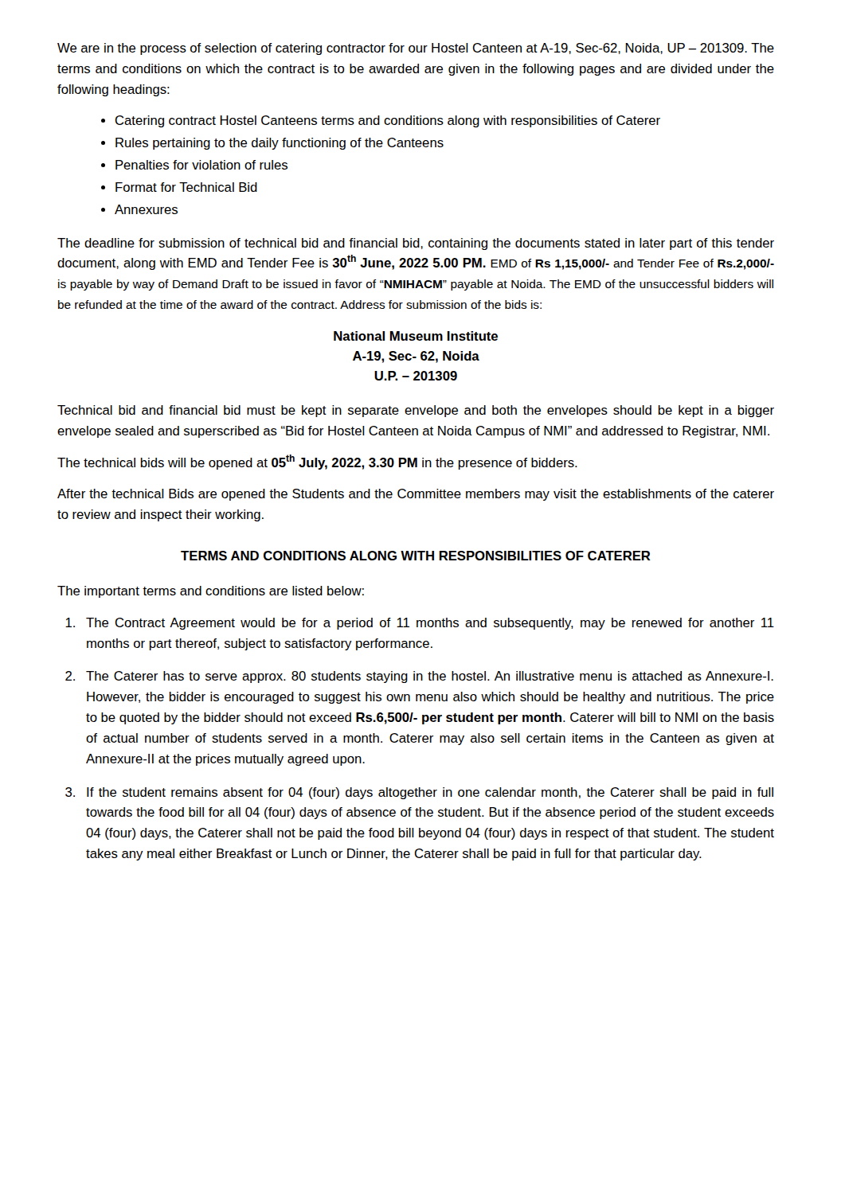We are in the process of selection of catering contractor for our Hostel Canteen at A-19, Sec-62, Noida, UP – 201309. The terms and conditions on which the contract is to be awarded are given in the following pages and are divided under the following headings:
Catering contract Hostel Canteens terms and conditions along with responsibilities of Caterer
Rules pertaining to the daily functioning of the Canteens
Penalties for violation of rules
Format for Technical Bid
Annexures
The deadline for submission of technical bid and financial bid, containing the documents stated in later part of this tender document, along with EMD and Tender Fee is 30th June, 2022 5.00 PM. EMD of Rs 1,15,000/- and Tender Fee of Rs.2,000/- is payable by way of Demand Draft to be issued in favor of “NMIHACM” payable at Noida. The EMD of the unsuccessful bidders will be refunded at the time of the award of the contract. Address for submission of the bids is:
National Museum Institute A-19, Sec- 62, Noida U.P. – 201309
Technical bid and financial bid must be kept in separate envelope and both the envelopes should be kept in a bigger envelope sealed and superscribed as “Bid for Hostel Canteen at Noida Campus of NMI” and addressed to Registrar, NMI.
The technical bids will be opened at 05th July, 2022, 3.30 PM in the presence of bidders.
After the technical Bids are opened the Students and the Committee members may visit the establishments of the caterer to review and inspect their working.
TERMS AND CONDITIONS ALONG WITH RESPONSIBILITIES OF CATERER
The important terms and conditions are listed below:
The Contract Agreement would be for a period of 11 months and subsequently, may be renewed for another 11 months or part thereof, subject to satisfactory performance.
The Caterer has to serve approx. 80 students staying in the hostel. An illustrative menu is attached as Annexure-I. However, the bidder is encouraged to suggest his own menu also which should be healthy and nutritious. The price to be quoted by the bidder should not exceed Rs.6,500/- per student per month. Caterer will bill to NMI on the basis of actual number of students served in a month. Caterer may also sell certain items in the Canteen as given at Annexure-II at the prices mutually agreed upon.
If the student remains absent for 04 (four) days altogether in one calendar month, the Caterer shall be paid in full towards the food bill for all 04 (four) days of absence of the student. But if the absence period of the student exceeds 04 (four) days, the Caterer shall not be paid the food bill beyond 04 (four) days in respect of that student. The student takes any meal either Breakfast or Lunch or Dinner, the Caterer shall be paid in full for that particular day.